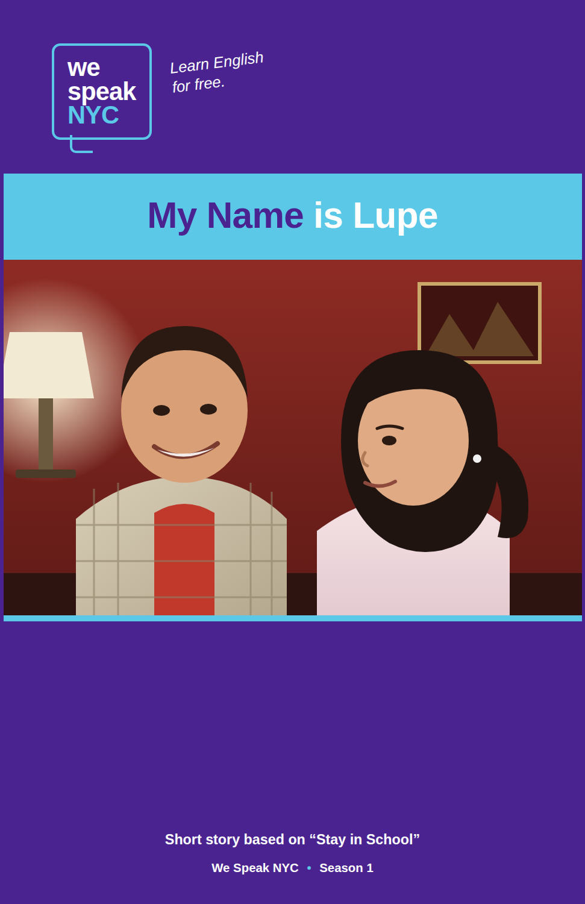we speak NYC
Learn English
for free.
My Name is Lupe
Short story based on “Stay in School”
We Speak NYC • Season 1